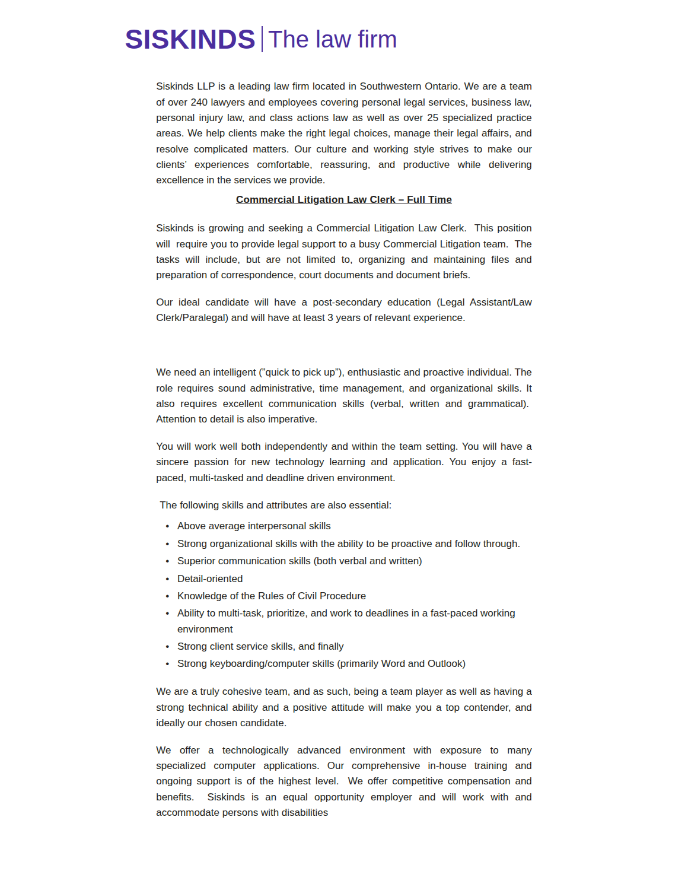SISKINDS The law firm
Siskinds LLP is a leading law firm located in Southwestern Ontario. We are a team of over 240 lawyers and employees covering personal legal services, business law, personal injury law, and class actions law as well as over 25 specialized practice areas. We help clients make the right legal choices, manage their legal affairs, and resolve complicated matters. Our culture and working style strives to make our clients’ experiences comfortable, reassuring, and productive while delivering excellence in the services we provide.
Commercial Litigation Law Clerk – Full Time
Siskinds is growing and seeking a Commercial Litigation Law Clerk. This position will require you to provide legal support to a busy Commercial Litigation team. The tasks will include, but are not limited to, organizing and maintaining files and preparation of correspondence, court documents and document briefs.
Our ideal candidate will have a post-secondary education (Legal Assistant/Law Clerk/Paralegal) and will have at least 3 years of relevant experience.
We need an intelligent (”quick to pick up”), enthusiastic and proactive individual. The role requires sound administrative, time management, and organizational skills. It also requires excellent communication skills (verbal, written and grammatical). Attention to detail is also imperative.
You will work well both independently and within the team setting. You will have a sincere passion for new technology learning and application. You enjoy a fast-paced, multi-tasked and deadline driven environment.
The following skills and attributes are also essential:
Above average interpersonal skills
Strong organizational skills with the ability to be proactive and follow through.
Superior communication skills (both verbal and written)
Detail-oriented
Knowledge of the Rules of Civil Procedure
Ability to multi-task, prioritize, and work to deadlines in a fast-paced working environment
Strong client service skills, and finally
Strong keyboarding/computer skills (primarily Word and Outlook)
We are a truly cohesive team, and as such, being a team player as well as having a strong technical ability and a positive attitude will make you a top contender, and ideally our chosen candidate.
We offer a technologically advanced environment with exposure to many specialized computer applications. Our comprehensive in-house training and ongoing support is of the highest level. We offer competitive compensation and benefits. Siskinds is an equal opportunity employer and will work with and accommodate persons with disabilities